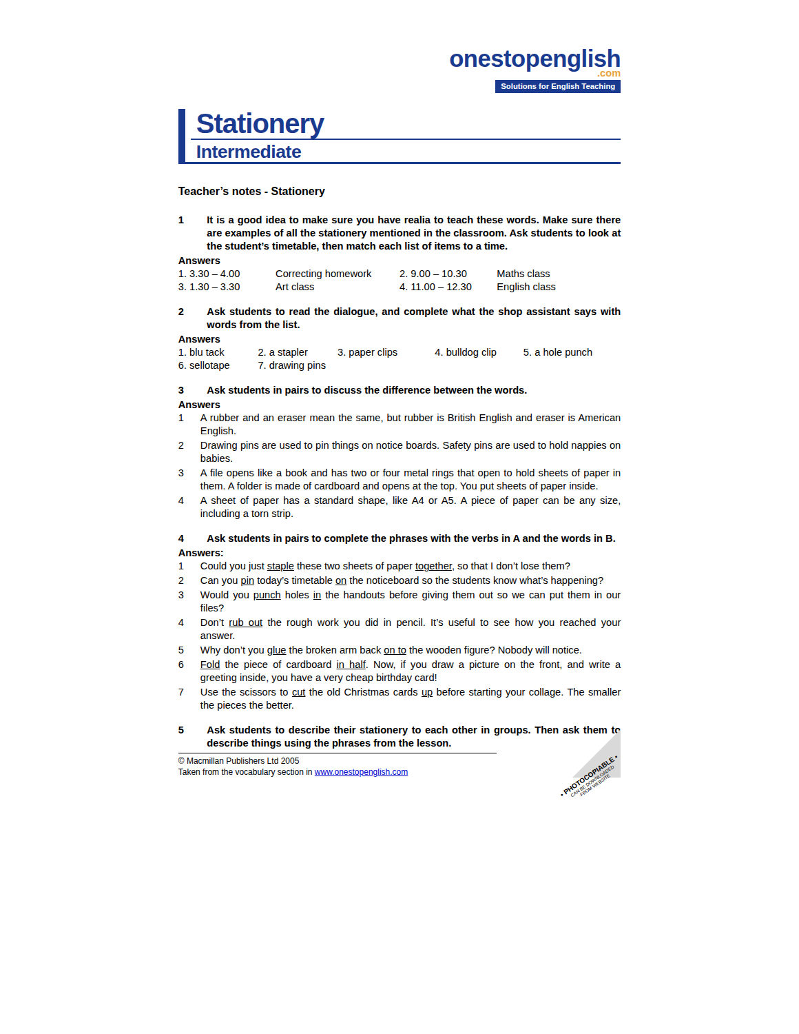one stop english .com
Solutions for English Teaching
Stationery
Intermediate
Teacher’s notes - Stationery
1
It is a good idea to make sure you have realia to teach these words. Make sure there are examples of all the stationery mentioned in the classroom. Ask students to look at the student’s timetable, then match each list of items to a time.
Answers
| 1. 3.30 – 4.00 | Correcting homework | 2. 9.00 – 10.30 | Maths class |
| 3. 1.30 – 3.30 | Art class | 4. 11.00 – 12.30 | English class |
2
Ask students to read the dialogue, and complete what the shop assistant says with words from the list.
Answers
| 1. blu tack | 2. a stapler | 3. paper clips | 4. bulldog clip | 5. a hole punch |
| 6. sellotape | 7. drawing pins |
3
Ask students in pairs to discuss the difference between the words.
Answers
1 A rubber and an eraser mean the same, but rubber is British English and eraser is American English.
2 Drawing pins are used to pin things on notice boards. Safety pins are used to hold nappies on babies.
3 A file opens like a book and has two or four metal rings that open to hold sheets of paper in them. A folder is made of cardboard and opens at the top. You put sheets of paper inside.
4 A sheet of paper has a standard shape, like A4 or A5. A piece of paper can be any size, including a torn strip.
4
Ask students in pairs to complete the phrases with the verbs in A and the words in B.
Answers:
1 Could you just staple these two sheets of paper together, so that I don’t lose them?
2 Can you pin today’s timetable on the noticeboard so the students know what’s happening?
3 Would you punch holes in the handouts before giving them out so we can put them in our files?
4 Don’t rub out the rough work you did in pencil. It’s useful to see how you reached your answer.
5 Why don’t you glue the broken arm back on to the wooden figure? Nobody will notice.
6 Fold the piece of cardboard in half. Now, if you draw a picture on the front, and write a greeting inside, you have a very cheap birthday card!
7 Use the scissors to cut the old Christmas cards up before starting your collage. The smaller the pieces the better.
5
Ask students to describe their stationery to each other in groups. Then ask them to describe things using the phrases from the lesson.
© Macmillan Publishers Ltd 2005
Taken from the vocabulary section in www.onestopenglish.com
• PHOTOCOPIABLE •
CAN BE DOWNLOADED
FROM WEBSITE